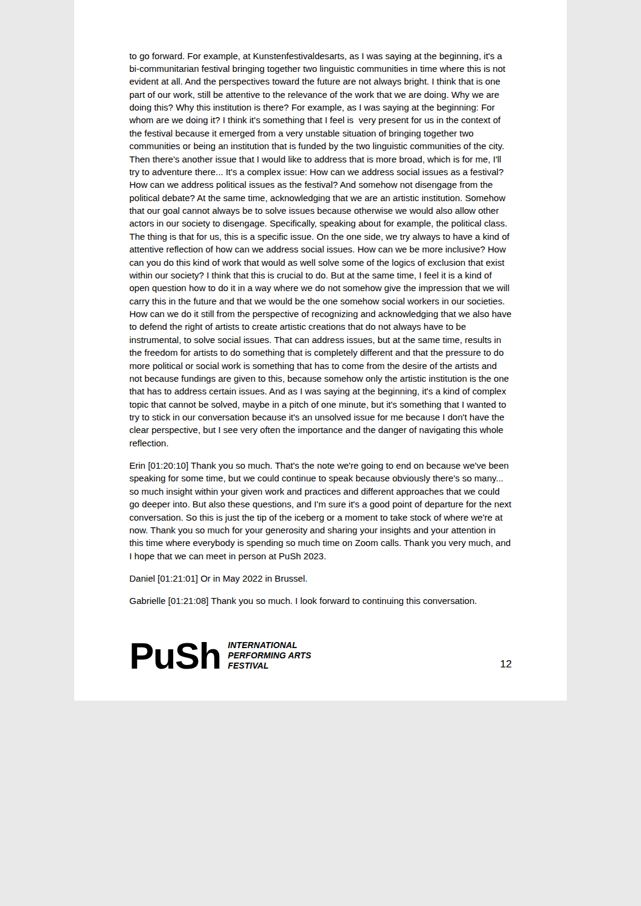to go forward. For example, at Kunstenfestivaldesarts, as I was saying at the beginning, it's a bi-communitarian festival bringing together two linguistic communities in time where this is not evident at all. And the perspectives toward the future are not always bright. I think that is one part of our work, still be attentive to the relevance of the work that we are doing. Why we are doing this? Why this institution is there? For example, as I was saying at the beginning: For whom are we doing it? I think it's something that I feel is very present for us in the context of the festival because it emerged from a very unstable situation of bringing together two communities or being an institution that is funded by the two linguistic communities of the city. Then there's another issue that I would like to address that is more broad, which is for me, I'll try to adventure there... It's a complex issue: How can we address social issues as a festival? How can we address political issues as the festival? And somehow not disengage from the political debate? At the same time, acknowledging that we are an artistic institution. Somehow that our goal cannot always be to solve issues because otherwise we would also allow other actors in our society to disengage. Specifically, speaking about for example, the political class. The thing is that for us, this is a specific issue. On the one side, we try always to have a kind of attentive reflection of how can we address social issues. How can we be more inclusive? How can you do this kind of work that would as well solve some of the logics of exclusion that exist within our society? I think that this is crucial to do. But at the same time, I feel it is a kind of open question how to do it in a way where we do not somehow give the impression that we will carry this in the future and that we would be the one somehow social workers in our societies. How can we do it still from the perspective of recognizing and acknowledging that we also have to defend the right of artists to create artistic creations that do not always have to be instrumental, to solve social issues. That can address issues, but at the same time, results in the freedom for artists to do something that is completely different and that the pressure to do more political or social work is something that has to come from the desire of the artists and not because fundings are given to this, because somehow only the artistic institution is the one that has to address certain issues. And as I was saying at the beginning, it's a kind of complex topic that cannot be solved, maybe in a pitch of one minute, but it's something that I wanted to try to stick in our conversation because it's an unsolved issue for me because I don't have the clear perspective, but I see very often the importance and the danger of navigating this whole reflection.
Erin [01:20:10] Thank you so much. That's the note we're going to end on because we've been speaking for some time, but we could continue to speak because obviously there's so many... so much insight within your given work and practices and different approaches that we could go deeper into. But also these questions, and I'm sure it's a good point of departure for the next conversation. So this is just the tip of the iceberg or a moment to take stock of where we're at now. Thank you so much for your generosity and sharing your insights and your attention in this time where everybody is spending so much time on Zoom calls. Thank you very much, and I hope that we can meet in person at PuSh 2023.
Daniel [01:21:01] Or in May 2022 in Brussel.
Gabrielle [01:21:08] Thank you so much. I look forward to continuing this conversation.
PuSh
INTERNATIONAL
PERFORMING ARTS
FESTIVAL
12